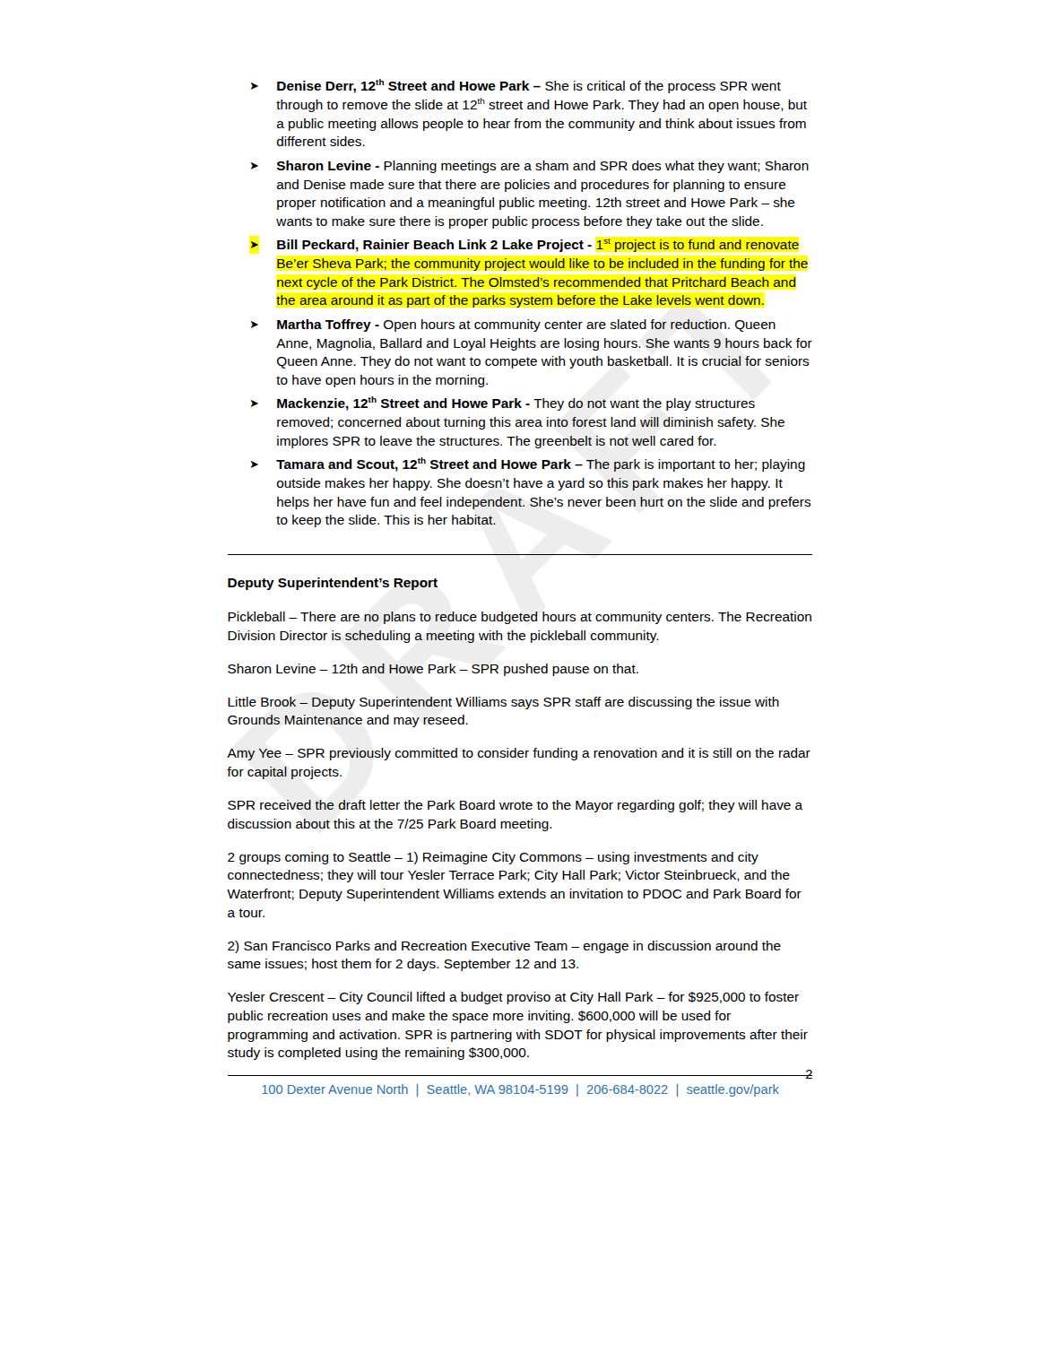DRAFT
Denise Derr, 12th Street and Howe Park – She is critical of the process SPR went through to remove the slide at 12th street and Howe Park. They had an open house, but a public meeting allows people to hear from the community and think about issues from different sides.
Sharon Levine - Planning meetings are a sham and SPR does what they want; Sharon and Denise made sure that there are policies and procedures for planning to ensure proper notification and a meaningful public meeting. 12th street and Howe Park – she wants to make sure there is proper public process before they take out the slide.
Bill Peckard, Rainier Beach Link 2 Lake Project - 1st project is to fund and renovate Be’er Sheva Park; the community project would like to be included in the funding for the next cycle of the Park District. The Olmsted’s recommended that Pritchard Beach and the area around it as part of the parks system before the Lake levels went down.
Martha Toffrey - Open hours at community center are slated for reduction. Queen Anne, Magnolia, Ballard and Loyal Heights are losing hours. She wants 9 hours back for Queen Anne. They do not want to compete with youth basketball. It is crucial for seniors to have open hours in the morning.
Mackenzie, 12th Street and Howe Park - They do not want the play structures removed; concerned about turning this area into forest land will diminish safety. She implores SPR to leave the structures. The greenbelt is not well cared for.
Tamara and Scout, 12th Street and Howe Park – The park is important to her; playing outside makes her happy. She doesn’t have a yard so this park makes her happy. It helps her have fun and feel independent. She’s never been hurt on the slide and prefers to keep the slide. This is her habitat.
Deputy Superintendent’s Report
Pickleball – There are no plans to reduce budgeted hours at community centers. The Recreation Division Director is scheduling a meeting with the pickleball community.
Sharon Levine – 12th and Howe Park – SPR pushed pause on that.
Little Brook – Deputy Superintendent Williams says SPR staff are discussing the issue with Grounds Maintenance and may reseed.
Amy Yee – SPR previously committed to consider funding a renovation and it is still on the radar for capital projects.
SPR received the draft letter the Park Board wrote to the Mayor regarding golf; they will have a discussion about this at the 7/25 Park Board meeting.
2 groups coming to Seattle – 1) Reimagine City Commons – using investments and city connectedness; they will tour Yesler Terrace Park; City Hall Park; Victor Steinbrueck, and the Waterfront; Deputy Superintendent Williams extends an invitation to PDOC and Park Board for a tour.
2) San Francisco Parks and Recreation Executive Team – engage in discussion around the same issues; host them for 2 days. September 12 and 13.
Yesler Crescent – City Council lifted a budget proviso at City Hall Park – for $925,000 to foster public recreation uses and make the space more inviting. $600,000 will be used for programming and activation. SPR is partnering with SDOT for physical improvements after their study is completed using the remaining $300,000.
2
100 Dexter Avenue North | Seattle, WA 98104-5199 | 206-684-8022 | seattle.gov/park